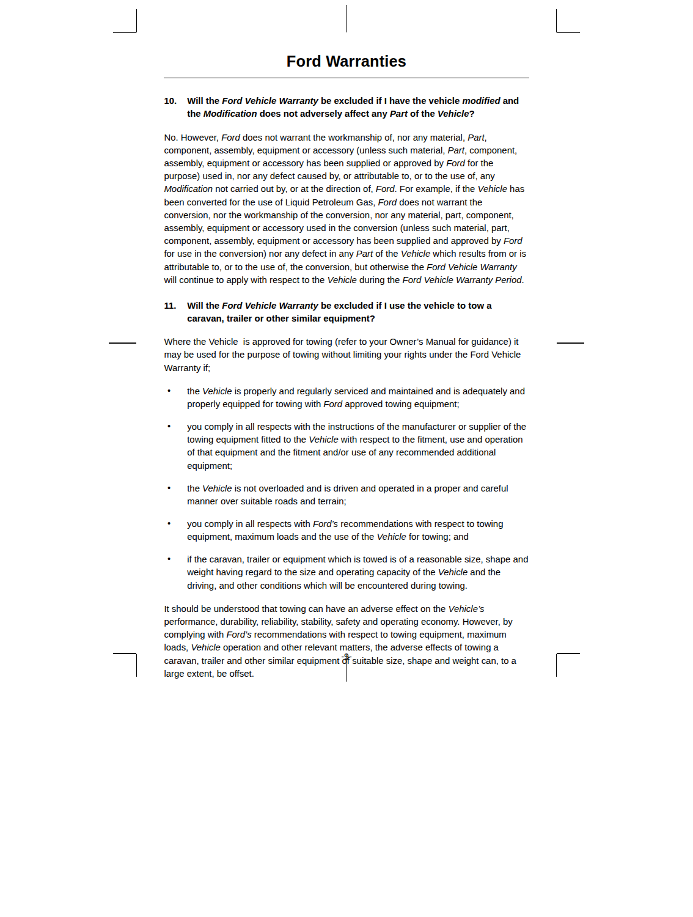Ford Warranties
10. Will the Ford Vehicle Warranty be excluded if I have the vehicle modified and the Modification does not adversely affect any Part of the Vehicle?
No. However, Ford does not warrant the workmanship of, nor any material, Part, component, assembly, equipment or accessory (unless such material, Part, component, assembly, equipment or accessory has been supplied or approved by Ford for the purpose) used in, nor any defect caused by, or attributable to, or to the use of, any Modification not carried out by, or at the direction of, Ford. For example, if the Vehicle has been converted for the use of Liquid Petroleum Gas, Ford does not warrant the conversion, nor the workmanship of the conversion, nor any material, part, component, assembly, equipment or accessory used in the conversion (unless such material, part, component, assembly, equipment or accessory has been supplied and approved by Ford for use in the conversion) nor any defect in any Part of the Vehicle which results from or is attributable to, or to the use of, the conversion, but otherwise the Ford Vehicle Warranty will continue to apply with respect to the Vehicle during the Ford Vehicle Warranty Period.
11. Will the Ford Vehicle Warranty be excluded if I use the vehicle to tow a caravan, trailer or other similar equipment?
Where the Vehicle is approved for towing (refer to your Owner’s Manual for guidance) it may be used for the purpose of towing without limiting your rights under the Ford Vehicle Warranty if;
the Vehicle is properly and regularly serviced and maintained and is adequately and properly equipped for towing with Ford approved towing equipment;
you comply in all respects with the instructions of the manufacturer or supplier of the towing equipment fitted to the Vehicle with respect to the fitment, use and operation of that equipment and the fitment and/or use of any recommended additional equipment;
the Vehicle is not overloaded and is driven and operated in a proper and careful manner over suitable roads and terrain;
you comply in all respects with Ford’s recommendations with respect to towing equipment, maximum loads and the use of the Vehicle for towing; and
if the caravan, trailer or equipment which is towed is of a reasonable size, shape and weight having regard to the size and operating capacity of the Vehicle and the driving, and other conditions which will be encountered during towing.
It should be understood that towing can have an adverse effect on the Vehicle’s performance, durability, reliability, stability, safety and operating economy. However, by complying with Ford’s recommendations with respect to towing equipment, maximum loads, Vehicle operation and other relevant matters, the adverse effects of towing a caravan, trailer and other similar equipment of suitable size, shape and weight can, to a large extent, be offset.
-9-